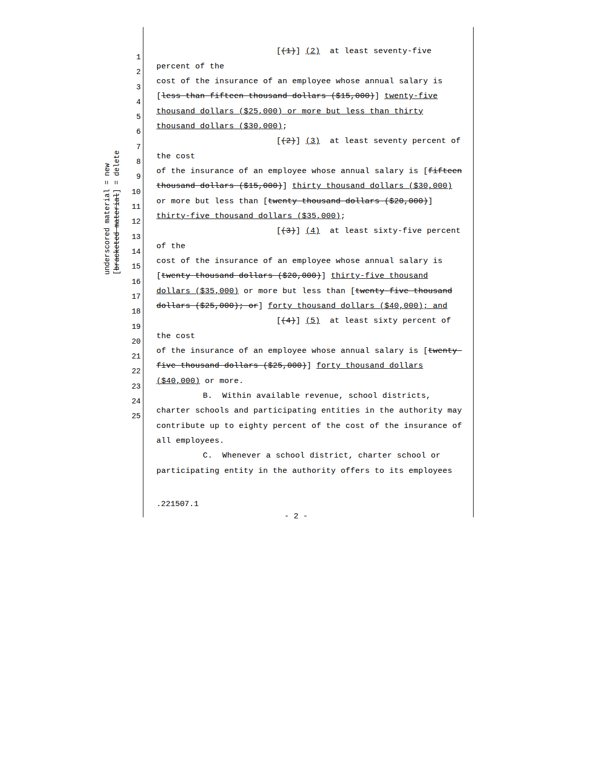underscored material = new [bracketed material] = delete
1
2
3
4
5
6
7
8
9
10
11
12
13
14
15
16
17
18
19
20
21
22
23
24
25
[(1)] (2) at least seventy-five percent of the
cost of the insurance of an employee whose annual salary is
[less than fifteen thousand dollars ($15,000)] twenty-five
thousand dollars ($25,000) or more but less than thirty
thousand dollars ($30,000);
[(2)] (3) at least seventy percent of the cost
of the insurance of an employee whose annual salary is [fifteen
thousand dollars ($15,000)] thirty thousand dollars ($30,000)
or more but less than [twenty thousand dollars ($20,000)]
thirty-five thousand dollars ($35,000);
[(3)] (4) at least sixty-five percent of the
cost of the insurance of an employee whose annual salary is
[twenty thousand dollars ($20,000)] thirty-five thousand
dollars ($35,000) or more but less than [twenty-five thousand
dollars ($25,000); or] forty thousand dollars ($40,000); and
[(4)] (5) at least sixty percent of the cost
of the insurance of an employee whose annual salary is [twenty-
five thousand dollars ($25,000)] forty thousand dollars
($40,000) or more.
B. Within available revenue, school districts,
charter schools and participating entities in the authority may
contribute up to eighty percent of the cost of the insurance of
all employees.
C. Whenever a school district, charter school or
participating entity in the authority offers to its employees
.221507.1
- 2 -